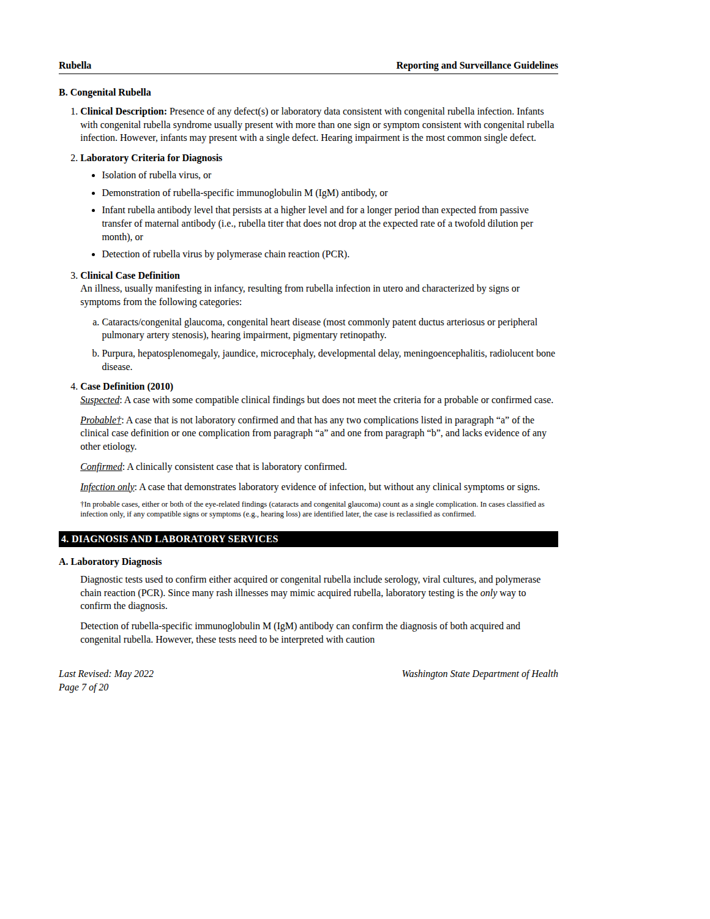Rubella
Reporting and Surveillance Guidelines
B. Congenital Rubella
Clinical Description: Presence of any defect(s) or laboratory data consistent with congenital rubella infection. Infants with congenital rubella syndrome usually present with more than one sign or symptom consistent with congenital rubella infection. However, infants may present with a single defect. Hearing impairment is the most common single defect.
Laboratory Criteria for Diagnosis
Isolation of rubella virus, or
Demonstration of rubella-specific immunoglobulin M (IgM) antibody, or
Infant rubella antibody level that persists at a higher level and for a longer period than expected from passive transfer of maternal antibody (i.e., rubella titer that does not drop at the expected rate of a twofold dilution per month), or
Detection of rubella virus by polymerase chain reaction (PCR).
Clinical Case Definition
An illness, usually manifesting in infancy, resulting from rubella infection in utero and characterized by signs or symptoms from the following categories:
Cataracts/congenital glaucoma, congenital heart disease (most commonly patent ductus arteriosus or peripheral pulmonary artery stenosis), hearing impairment, pigmentary retinopathy.
Purpura, hepatosplenomegaly, jaundice, microcephaly, developmental delay, meningoencephalitis, radiolucent bone disease.
Case Definition (2010)
Suspected: A case with some compatible clinical findings but does not meet the criteria for a probable or confirmed case.
Probable†: A case that is not laboratory confirmed and that has any two complications listed in paragraph “a” of the clinical case definition or one complication from paragraph “a” and one from paragraph “b”, and lacks evidence of any other etiology.
Confirmed: A clinically consistent case that is laboratory confirmed.
Infection only: A case that demonstrates laboratory evidence of infection, but without any clinical symptoms or signs.
†In probable cases, either or both of the eye-related findings (cataracts and congenital glaucoma) count as a single complication. In cases classified as infection only, if any compatible signs or symptoms (e.g., hearing loss) are identified later, the case is reclassified as confirmed.
4. DIAGNOSIS AND LABORATORY SERVICES
A. Laboratory Diagnosis
Diagnostic tests used to confirm either acquired or congenital rubella include serology, viral cultures, and polymerase chain reaction (PCR). Since many rash illnesses may mimic acquired rubella, laboratory testing is the only way to confirm the diagnosis.
Detection of rubella-specific immunoglobulin M (IgM) antibody can confirm the diagnosis of both acquired and congenital rubella. However, these tests need to be interpreted with caution
Last Revised: May 2022
Page 7 of 20
Washington State Department of Health